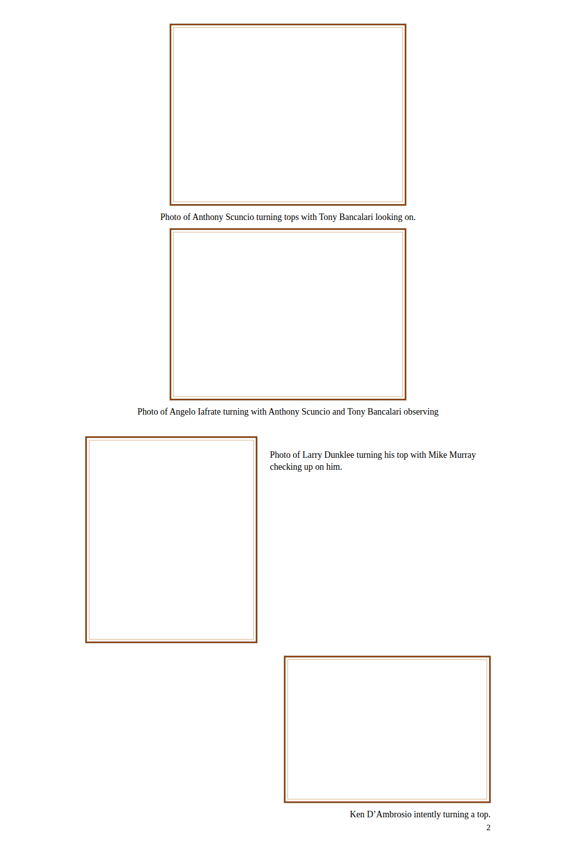Photo of Anthony Scuncio turning tops with Tony Bancalari looking on.
Photo of Angelo Iafrate turning with Anthony Scuncio and Tony Bancalari observing
Photo of Larry Dunklee turning his top with Mike Murray checking up on him.
Ken D’Ambrosio intently turning a top.
2